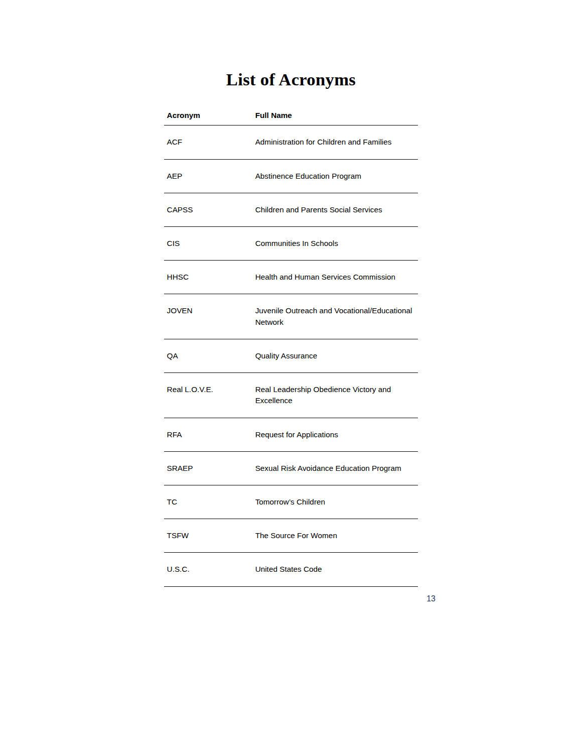List of Acronyms
| Acronym | Full Name |
| --- | --- |
| ACF | Administration for Children and Families |
| AEP | Abstinence Education Program |
| CAPSS | Children and Parents Social Services |
| CIS | Communities In Schools |
| HHSC | Health and Human Services Commission |
| JOVEN | Juvenile Outreach and Vocational/Educational Network |
| QA | Quality Assurance |
| Real L.O.V.E. | Real Leadership Obedience Victory and Excellence |
| RFA | Request for Applications |
| SRAEP | Sexual Risk Avoidance Education Program |
| TC | Tomorrow’s Children |
| TSFW | The Source For Women |
| U.S.C. | United States Code |
13